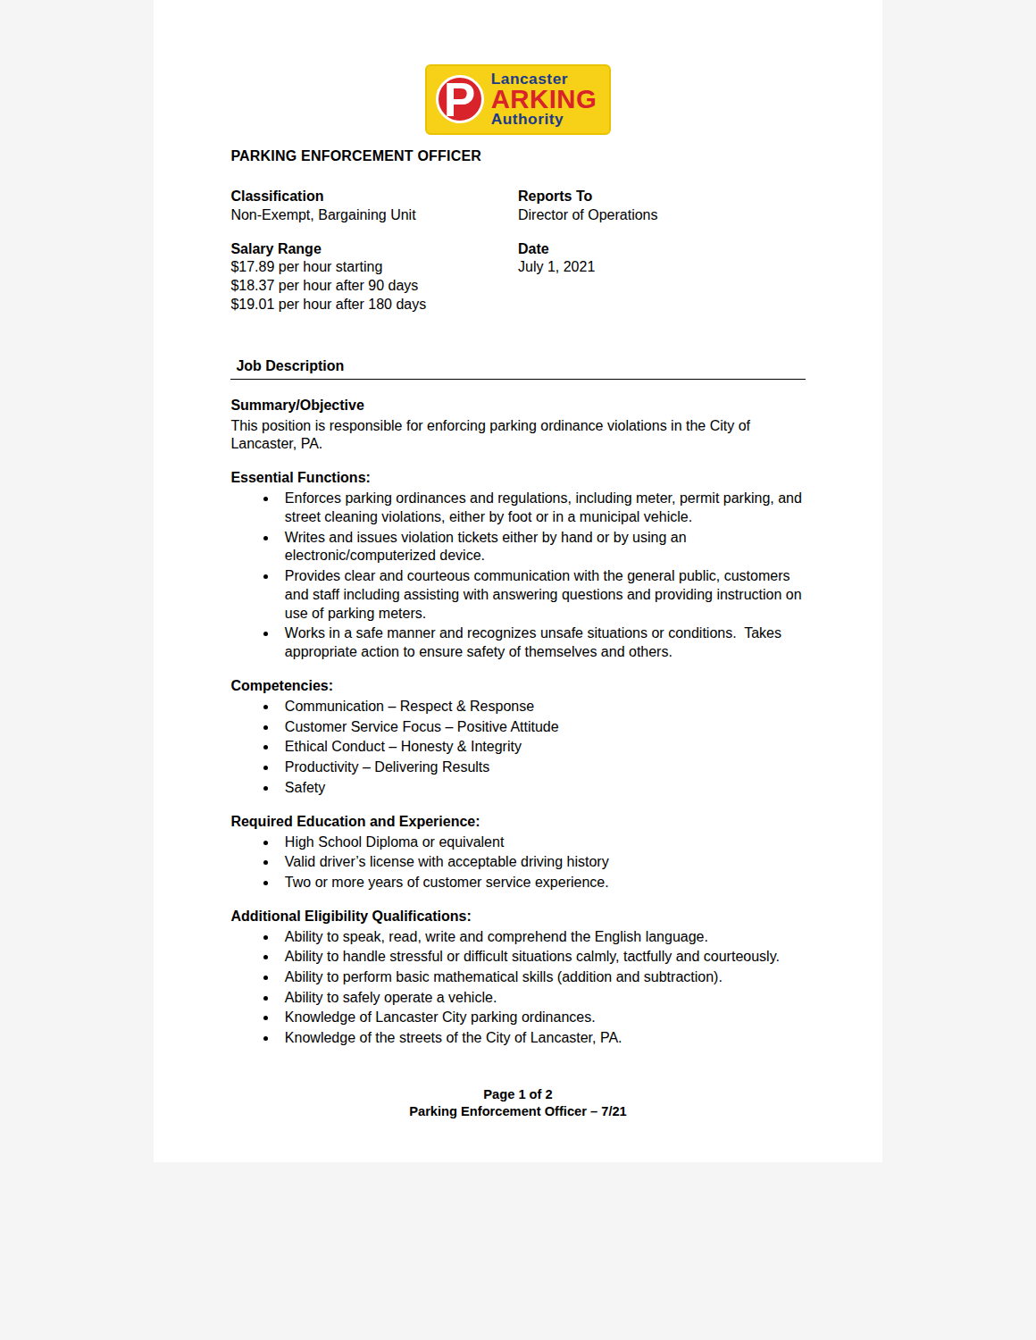P
Lancaster ARKING Authority
PARKING ENFORCEMENT OFFICER
| Classification Non-Exempt, Bargaining Unit | Reports To Director of Operations |
| Salary Range $17.89 per hour starting $18.37 per hour after 90 days $19.01 per hour after 180 days | Date July 1, 2021 |
Job Description
Summary/Objective
This position is responsible for enforcing parking ordinance violations in the City of Lancaster, PA.
Essential Functions:
Enforces parking ordinances and regulations, including meter, permit parking, and street cleaning violations, either by foot or in a municipal vehicle.
Writes and issues violation tickets either by hand or by using an electronic/computerized device.
Provides clear and courteous communication with the general public, customers and staff including assisting with answering questions and providing instruction on use of parking meters.
Works in a safe manner and recognizes unsafe situations or conditions. Takes appropriate action to ensure safety of themselves and others.
Competencies:
Communication – Respect & Response
Customer Service Focus – Positive Attitude
Ethical Conduct – Honesty & Integrity
Productivity – Delivering Results
Safety
Required Education and Experience:
High School Diploma or equivalent
Valid driver’s license with acceptable driving history
Two or more years of customer service experience.
Additional Eligibility Qualifications:
Ability to speak, read, write and comprehend the English language.
Ability to handle stressful or difficult situations calmly, tactfully and courteously.
Ability to perform basic mathematical skills (addition and subtraction).
Ability to safely operate a vehicle.
Knowledge of Lancaster City parking ordinances.
Knowledge of the streets of the City of Lancaster, PA.
Page 1 of 2
Parking Enforcement Officer – 7/21